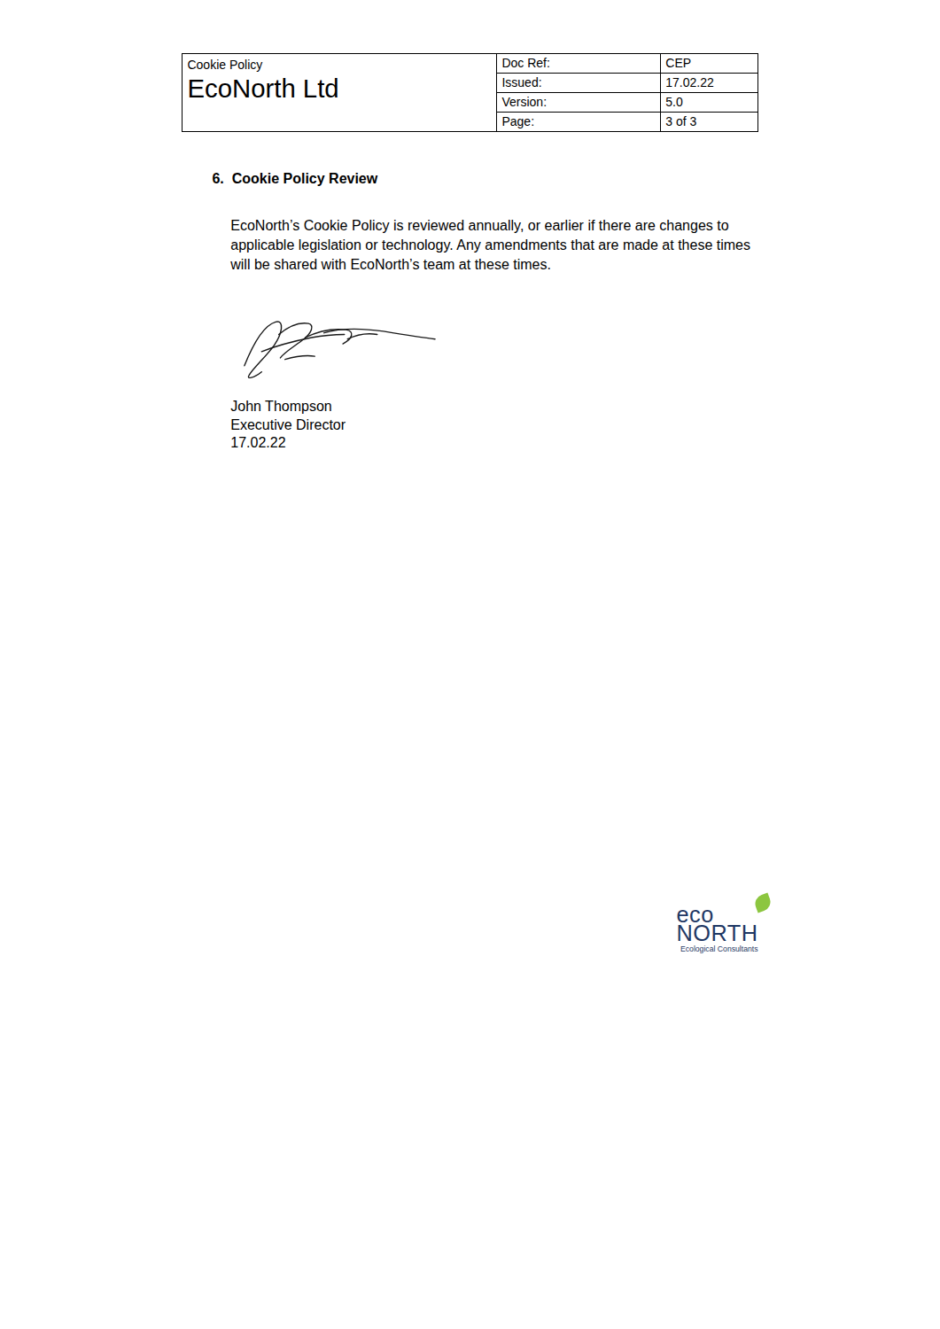| Cookie Policy EcoNorth Ltd | Doc Ref: | CEP |
| Issued: | 17.02.22 |
| Version: | 5.0 |
| Page: | 3 of 3 |
6. Cookie Policy Review
EcoNorth’s Cookie Policy is reviewed annually, or earlier if there are changes to applicable legislation or technology. Any amendments that are made at these times will be shared with EcoNorth’s team at these times.
John Thompson
Executive Director
17.02.22
eco NORTH Ecological Consultants